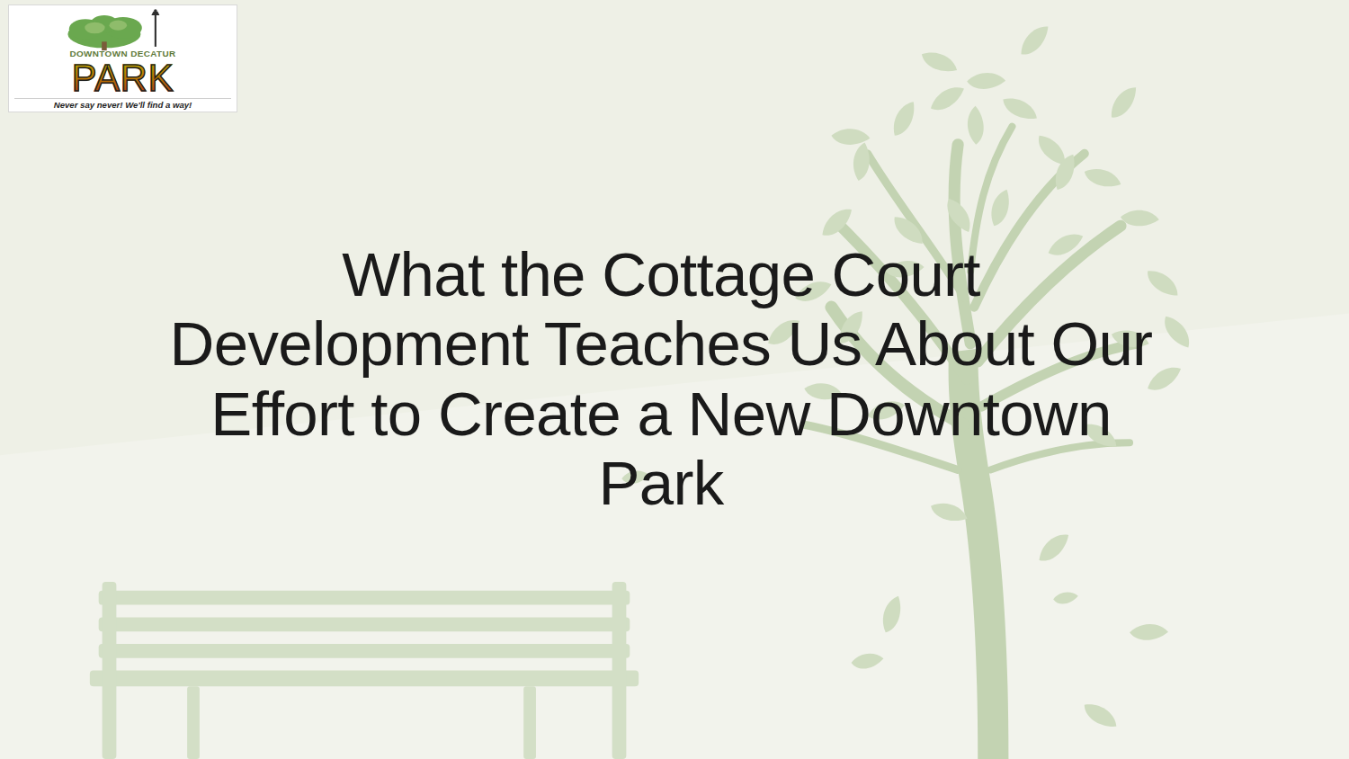Downtown Decatur
PARK
Never say never! We'll find a way!
What the Cottage Court Development Teaches Us About Our Effort to Create a New Downtown Park